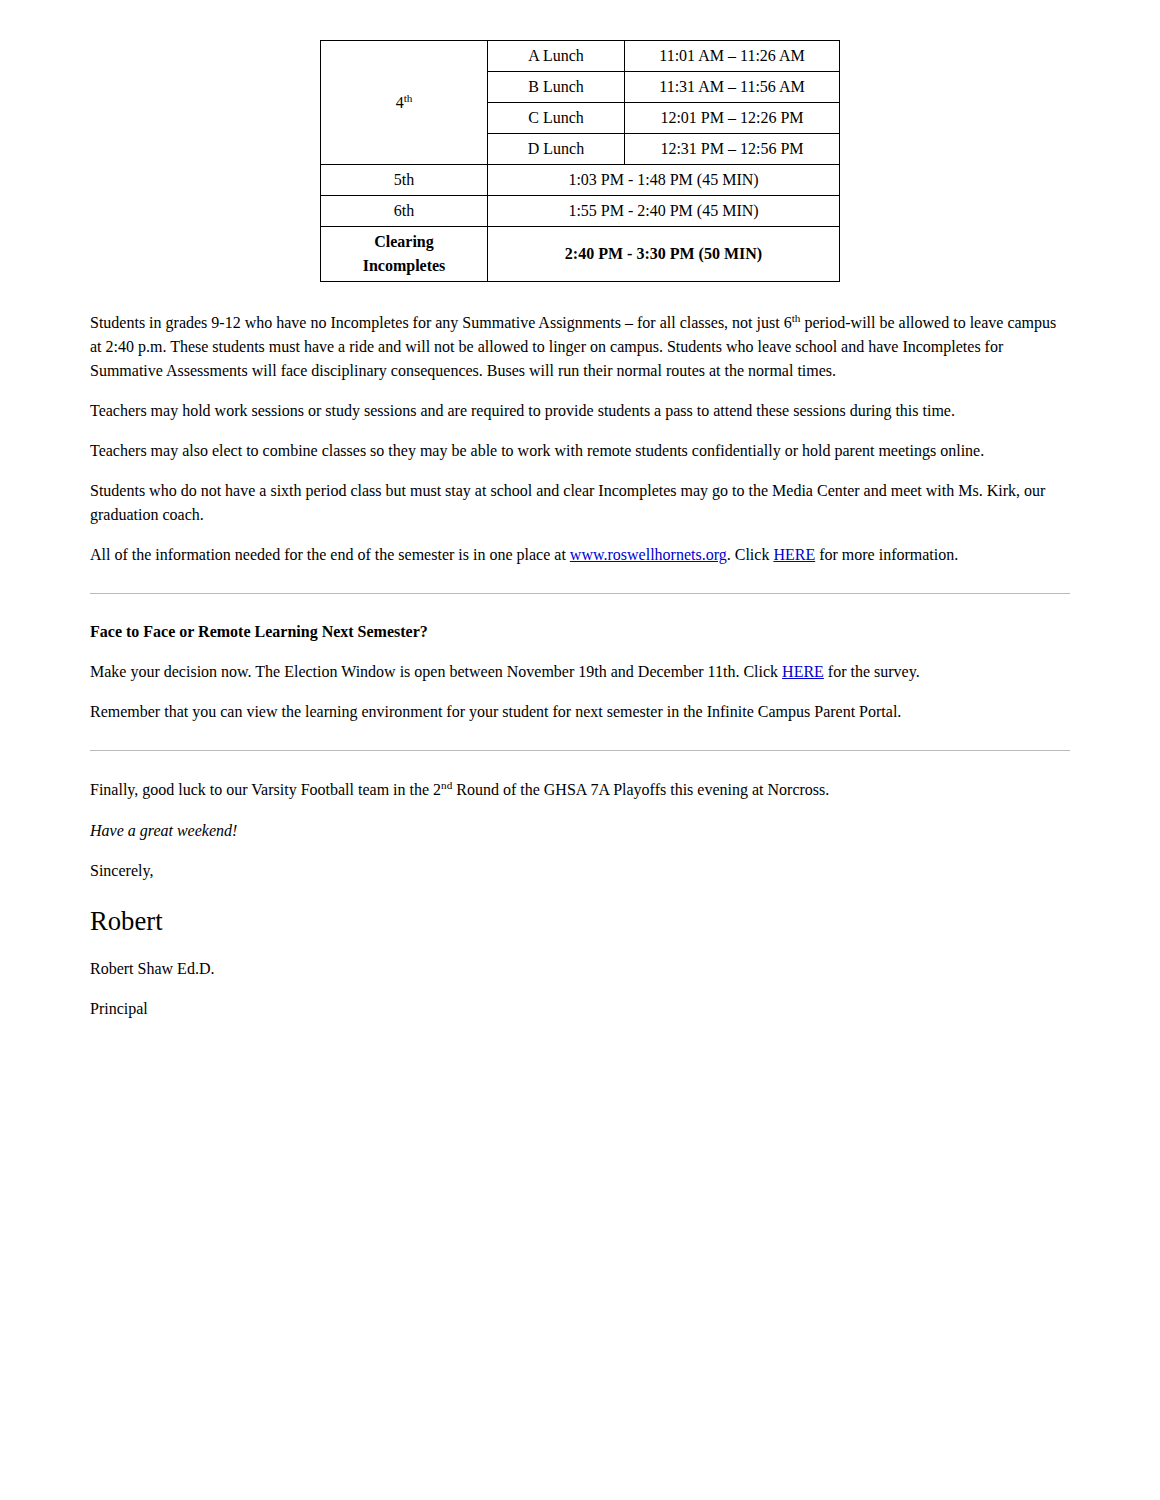| 4 th | A Lunch | 11:01 AM – 11:26 AM |
| B Lunch | 11:31 AM – 11:56 AM |
| C Lunch | 12:01 PM – 12:26 PM |
| D Lunch | 12:31 PM – 12:56 PM |
| 5th | 1:03 PM - 1:48 PM (45 MIN) |
| 6th | 1:55 PM - 2:40 PM (45 MIN) |
| Clearing Incompletes | 2:40 PM - 3:30 PM (50 MIN) |
Students in grades 9-12 who have no Incompletes for any Summative Assignments – for all classes, not just 6th period-will be allowed to leave campus at 2:40 p.m. These students must have a ride and will not be allowed to linger on campus. Students who leave school and have Incompletes for Summative Assessments will face disciplinary consequences. Buses will run their normal routes at the normal times.
Teachers may hold work sessions or study sessions and are required to provide students a pass to attend these sessions during this time.
Teachers may also elect to combine classes so they may be able to work with remote students confidentially or hold parent meetings online.
Students who do not have a sixth period class but must stay at school and clear Incompletes may go to the Media Center and meet with Ms. Kirk, our graduation coach.
All of the information needed for the end of the semester is in one place at www.roswellhornets.org. Click HERE for more information.
Face to Face or Remote Learning Next Semester?
Make your decision now. The Election Window is open between November 19th and December 11th. Click HERE for the survey.
Remember that you can view the learning environment for your student for next semester in the Infinite Campus Parent Portal.
Finally, good luck to our Varsity Football team in the 2nd Round of the GHSA 7A Playoffs this evening at Norcross.
Have a great weekend!
Sincerely,
Robert
Robert Shaw Ed.D.
Principal